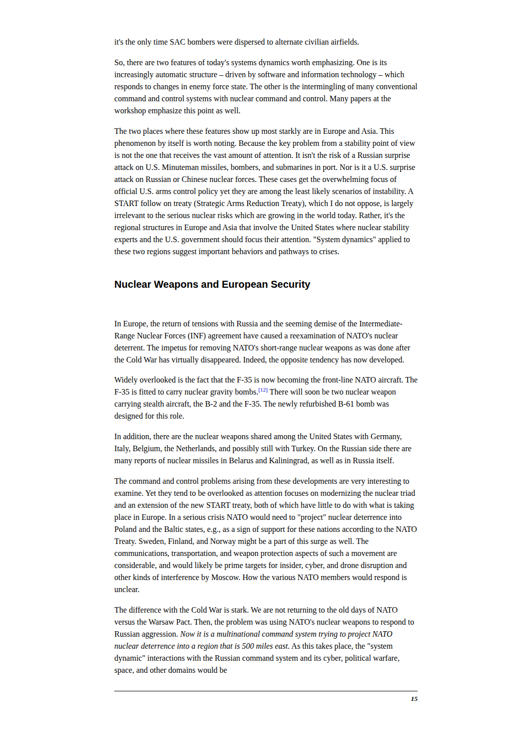it's the only time SAC bombers were dispersed to alternate civilian airfields.
So, there are two features of today's systems dynamics worth emphasizing. One is its increasingly automatic structure – driven by software and information technology – which responds to changes in enemy force state. The other is the intermingling of many conventional command and control systems with nuclear command and control. Many papers at the workshop emphasize this point as well.
The two places where these features show up most starkly are in Europe and Asia. This phenomenon by itself is worth noting. Because the key problem from a stability point of view is not the one that receives the vast amount of attention. It isn't the risk of a Russian surprise attack on U.S. Minuteman missiles, bombers, and submarines in port. Nor is it a U.S. surprise attack on Russian or Chinese nuclear forces. These cases get the overwhelming focus of official U.S. arms control policy yet they are among the least likely scenarios of instability. A START follow on treaty (Strategic Arms Reduction Treaty), which I do not oppose, is largely irrelevant to the serious nuclear risks which are growing in the world today. Rather, it's the regional structures in Europe and Asia that involve the United States where nuclear stability experts and the U.S. government should focus their attention. "System dynamics" applied to these two regions suggest important behaviors and pathways to crises.
Nuclear Weapons and European Security
In Europe, the return of tensions with Russia and the seeming demise of the Intermediate-Range Nuclear Forces (INF) agreement have caused a reexamination of NATO's nuclear deterrent. The impetus for removing NATO's short-range nuclear weapons as was done after the Cold War has virtually disappeared. Indeed, the opposite tendency has now developed.
Widely overlooked is the fact that the F-35 is now becoming the front-line NATO aircraft. The F-35 is fitted to carry nuclear gravity bombs.[12] There will soon be two nuclear weapon carrying stealth aircraft, the B-2 and the F-35. The newly refurbished B-61 bomb was designed for this role.
In addition, there are the nuclear weapons shared among the United States with Germany, Italy, Belgium, the Netherlands, and possibly still with Turkey. On the Russian side there are many reports of nuclear missiles in Belarus and Kaliningrad, as well as in Russia itself.
The command and control problems arising from these developments are very interesting to examine. Yet they tend to be overlooked as attention focuses on modernizing the nuclear triad and an extension of the new START treaty, both of which have little to do with what is taking place in Europe. In a serious crisis NATO would need to "project" nuclear deterrence into Poland and the Baltic states, e.g., as a sign of support for these nations according to the NATO Treaty. Sweden, Finland, and Norway might be a part of this surge as well. The communications, transportation, and weapon protection aspects of such a movement are considerable, and would likely be prime targets for insider, cyber, and drone disruption and other kinds of interference by Moscow. How the various NATO members would respond is unclear.
The difference with the Cold War is stark. We are not returning to the old days of NATO versus the Warsaw Pact. Then, the problem was using NATO's nuclear weapons to respond to Russian aggression. Now it is a multinational command system trying to project NATO nuclear deterrence into a region that is 500 miles east. As this takes place, the "system dynamic" interactions with the Russian command system and its cyber, political warfare, space, and other domains would be
15